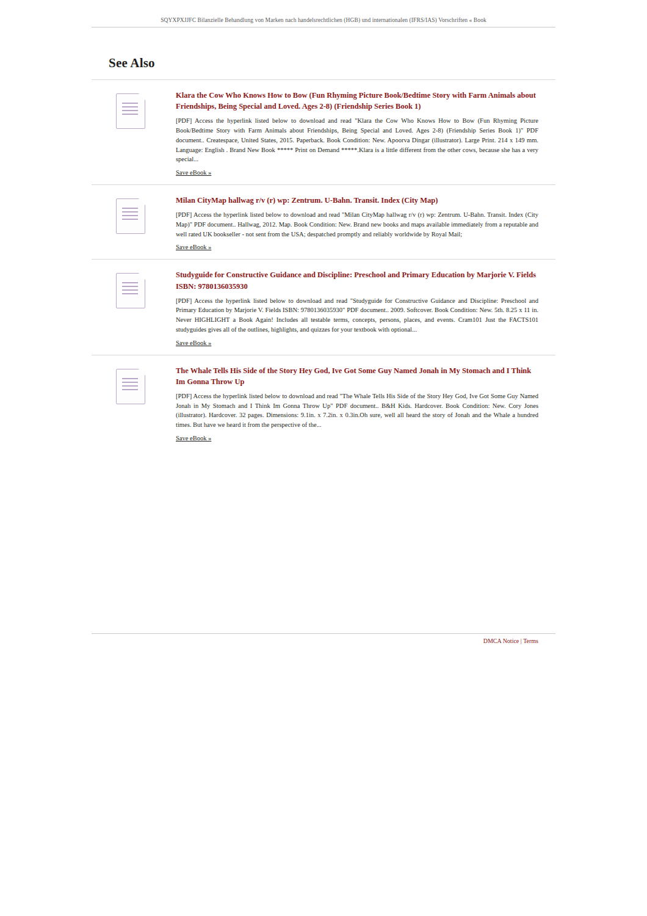SQYXPXJJFC Bilanzielle Behandlung von Marken nach handelsrechtlichen (HGB) und internationalen (IFRS/IAS) Vorschriften « Book
See Also
Klara the Cow Who Knows How to Bow (Fun Rhyming Picture Book/Bedtime Story with Farm Animals about Friendships, Being Special and Loved. Ages 2-8) (Friendship Series Book 1)
[PDF] Access the hyperlink listed below to download and read "Klara the Cow Who Knows How to Bow (Fun Rhyming Picture Book/Bedtime Story with Farm Animals about Friendships, Being Special and Loved. Ages 2-8) (Friendship Series Book 1)" PDF document.. Createspace, United States, 2015. Paperback. Book Condition: New. Apoorva Dingar (illustrator). Large Print. 214 x 149 mm. Language: English . Brand New Book ***** Print on Demand *****.Klara is a little different from the other cows, because she has a very special...
Save eBook »
Milan CityMap hallwag r/v (r) wp: Zentrum. U-Bahn. Transit. Index (City Map)
[PDF] Access the hyperlink listed below to download and read "Milan CityMap hallwag r/v (r) wp: Zentrum. U-Bahn. Transit. Index (City Map)" PDF document.. Hallwag, 2012. Map. Book Condition: New. Brand new books and maps available immediately from a reputable and well rated UK bookseller - not sent from the USA; despatched promptly and reliably worldwide by Royal Mail;
Save eBook »
Studyguide for Constructive Guidance and Discipline: Preschool and Primary Education by Marjorie V. Fields ISBN: 9780136035930
[PDF] Access the hyperlink listed below to download and read "Studyguide for Constructive Guidance and Discipline: Preschool and Primary Education by Marjorie V. Fields ISBN: 9780136035930" PDF document.. 2009. Softcover. Book Condition: New. 5th. 8.25 x 11 in. Never HIGHLIGHT a Book Again! Includes all testable terms, concepts, persons, places, and events. Cram101 Just the FACTS101 studyguides gives all of the outlines, highlights, and quizzes for your textbook with optional...
Save eBook »
The Whale Tells His Side of the Story Hey God, Ive Got Some Guy Named Jonah in My Stomach and I Think Im Gonna Throw Up
[PDF] Access the hyperlink listed below to download and read "The Whale Tells His Side of the Story Hey God, Ive Got Some Guy Named Jonah in My Stomach and I Think Im Gonna Throw Up" PDF document.. B&H Kids. Hardcover. Book Condition: New. Cory Jones (illustrator). Hardcover. 32 pages. Dimensions: 9.1in. x 7.2in. x 0.3in.Oh sure, well all heard the story of Jonah and the Whale a hundred times. But have we heard it from the perspective of the...
Save eBook »
DMCA Notice | Terms